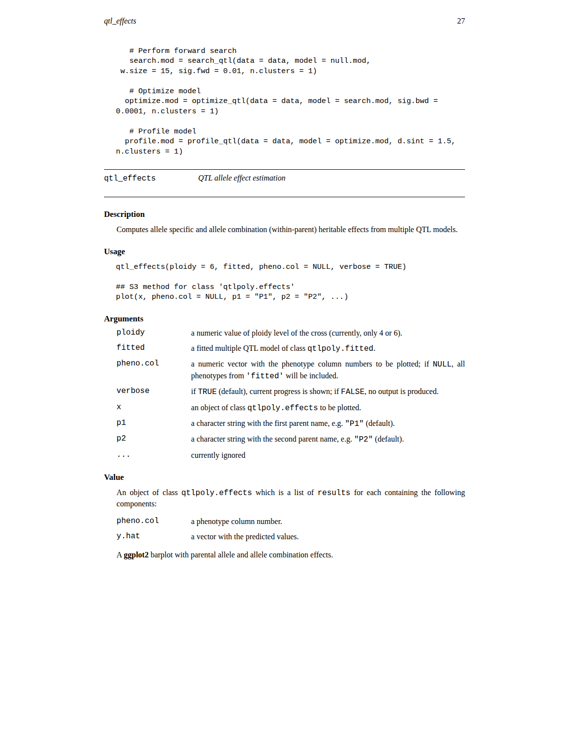qtl_effects 27
   # Perform forward search
   search.mod = search_qtl(data = data, model = null.mod,
 w.size = 15, sig.fwd = 0.01, n.clusters = 1)

   # Optimize model
  optimize.mod = optimize_qtl(data = data, model = search.mod, sig.bwd = 0.0001, n.clusters = 1)

   # Profile model
  profile.mod = profile_qtl(data = data, model = optimize.mod, d.sint = 1.5, n.clusters = 1)
qtl_effects QTL allele effect estimation
Description
Computes allele specific and allele combination (within-parent) heritable effects from multiple QTL models.
Usage
qtl_effects(ploidy = 6, fitted, pheno.col = NULL, verbose = TRUE)

## S3 method for class 'qtlpoly.effects'
plot(x, pheno.col = NULL, p1 = "P1", p2 = "P2", ...)
Arguments
ploidy
a numeric value of ploidy level of the cross (currently, only 4 or 6).
fitted
a fitted multiple QTL model of class qtlpoly.fitted.
pheno.col
a numeric vector with the phenotype column numbers to be plotted; if NULL, all phenotypes from 'fitted' will be included.
verbose
if TRUE (default), current progress is shown; if FALSE, no output is produced.
x
an object of class qtlpoly.effects to be plotted.
p1
a character string with the first parent name, e.g. "P1" (default).
p2
a character string with the second parent name, e.g. "P2" (default).
...
currently ignored
Value
An object of class qtlpoly.effects which is a list of results for each containing the following components:
pheno.col
a phenotype column number.
y.hat
a vector with the predicted values.
A ggplot2 barplot with parental allele and allele combination effects.